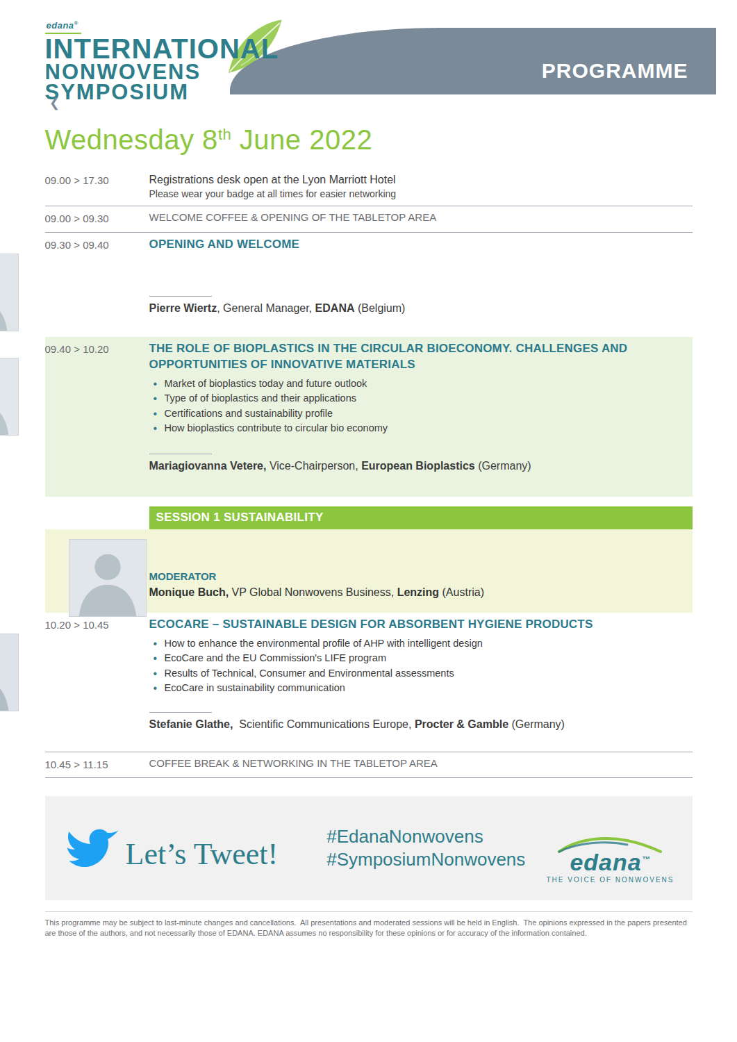PROGRAMME
edana®
INTERNATIONAL NONWOVENS SYMPOSIUM
❮
Wednesday 8th June 2022
09.00 > 17.30
Registrations desk open at the Lyon Marriott Hotel Please wear your badge at all times for easier networking
09.00 > 09.30
WELCOME COFFEE & OPENING OF THE TABLETOP AREA
09.30 > 09.40
OPENING AND WELCOME
Pierre Wiertz, General Manager, EDANA (Belgium)
09.40 > 10.20
THE ROLE OF BIOPLASTICS IN THE CIRCULAR BIOECONOMY. CHALLENGES AND OPPORTUNITIES OF INNOVATIVE MATERIALS
Market of bioplastics today and future outlook
Type of of bioplastics and their applications
Certifications and sustainability profile
How bioplastics contribute to circular bio economy
Mariagiovanna Vetere, Vice-Chairperson, European Bioplastics (Germany)
SESSION 1 SUSTAINABILITY
MODERATOR
Monique Buch, VP Global Nonwovens Business, Lenzing (Austria)
10.20 > 10.45
ECOCARE – SUSTAINABLE DESIGN FOR ABSORBENT HYGIENE PRODUCTS
How to enhance the environmental profile of AHP with intelligent design
EcoCare and the EU Commission's LIFE program
Results of Technical, Consumer and Environmental assessments
EcoCare in sustainability communication
Stefanie Glathe, Scientific Communications Europe, Procter & Gamble (Germany)
10.45 > 11.15
COFFEE BREAK & NETWORKING IN THE TABLETOP AREA
Let’s Tweet!
#EdanaNonwovens
#SymposiumNonwovens
edana™
THE VOICE OF NONWOVENS
This programme may be subject to last-minute changes and cancellations. All presentations and moderated sessions will be held in English. The opinions expressed in the papers presented are those of the authors, and not necessarily those of EDANA. EDANA assumes no responsibility for these opinions or for accuracy of the information contained.